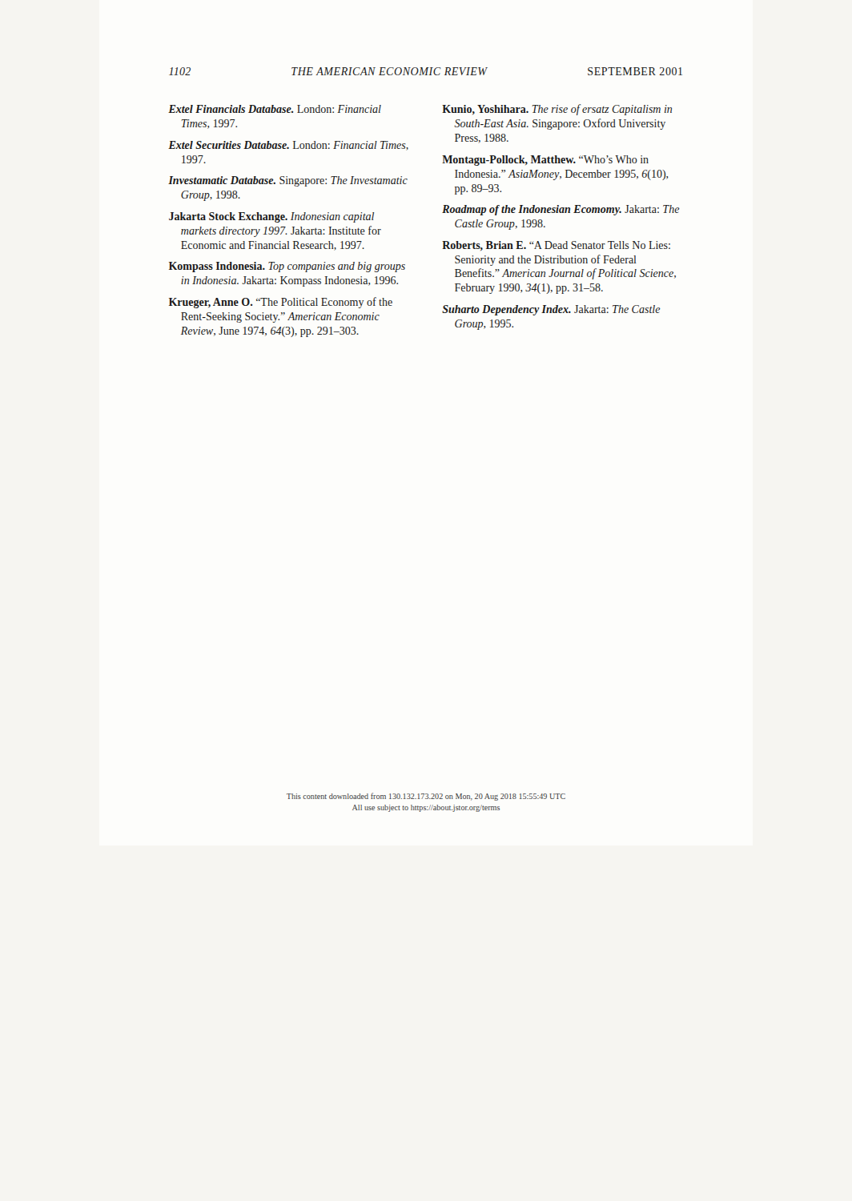1102 The American Economic Review September 2001
Extel Financials Database. London: Financial Times, 1997.
Extel Securities Database. London: Financial Times, 1997.
Investamatic Database. Singapore: The Investamatic Group, 1998.
Jakarta Stock Exchange. Indonesian capital markets directory 1997. Jakarta: Institute for Economic and Financial Research, 1997.
Kompass Indonesia. Top companies and big groups in Indonesia. Jakarta: Kompass Indonesia, 1996.
Krueger, Anne O. “The Political Economy of the Rent-Seeking Society.” American Economic Review, June 1974, 64(3), pp. 291–303.
Kunio, Yoshihara. The rise of ersatz Capitalism in South-East Asia. Singapore: Oxford University Press, 1988.
Montagu-Pollock, Matthew. “Who’s Who in Indonesia.” AsiaMoney, December 1995, 6(10), pp. 89–93.
Roadmap of the Indonesian Ecomomy. Jakarta: The Castle Group, 1998.
Roberts, Brian E. “A Dead Senator Tells No Lies: Seniority and the Distribution of Federal Benefits.” American Journal of Political Science, February 1990, 34(1), pp. 31–58.
Suharto Dependency Index. Jakarta: The Castle Group, 1995.
This content downloaded from 130.132.173.202 on Mon, 20 Aug 2018 15:55:49 UTC
All use subject to https://about.jstor.org/terms